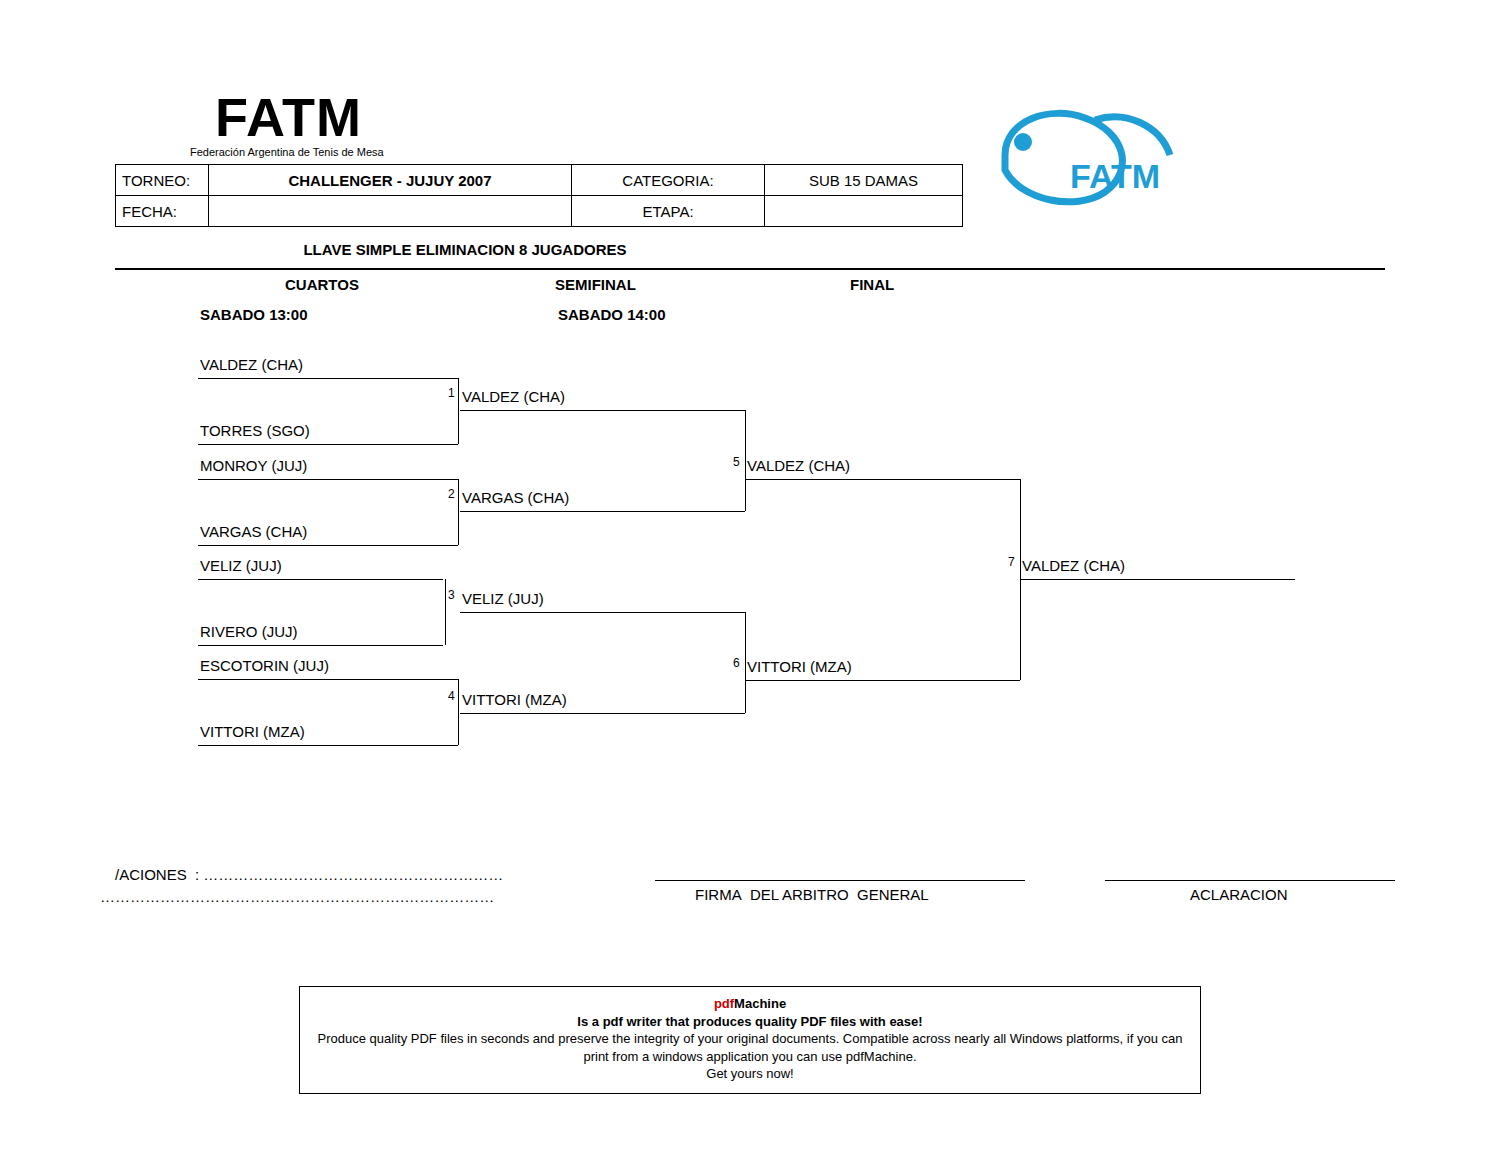FATM
Federación Argentina de Tenis de Mesa
FATM
| TORNEO: | CHALLENGER - JUJUY 2007 | CATEGORIA: | SUB 15 DAMAS |
| FECHA: | | ETAPA: | |
LLAVE SIMPLE ELIMINACION 8 JUGADORES
CUARTOS SEMIFINAL FINAL SABADO 13:00 SABADO 14:00
VALDEZ (CHA)
TORRES (SGO)
MONROY (JUJ)
VARGAS (CHA)
VELIZ (JUJ)
RIVERO (JUJ)
ESCOTORIN (JUJ)
VITTORI (MZA)
1
VALDEZ (CHA)
2
VARGAS (CHA)
3
VELIZ (JUJ)
4
VITTORI (MZA)
5
VALDEZ (CHA)
6
VITTORI (MZA)
7
VALDEZ (CHA)
/ACIONES : ……………………………………………………
…………………………………………………….………………
FIRMA DEL ARBITRO GENERAL
ACLARACION
pdf Machine
Is a pdf writer that produces quality PDF files with ease!
Produce quality PDF files in seconds and preserve the integrity of your original documents. Compatible across nearly all Windows platforms, if you can print from a windows application you can use pdfMachine.
Get yours now!